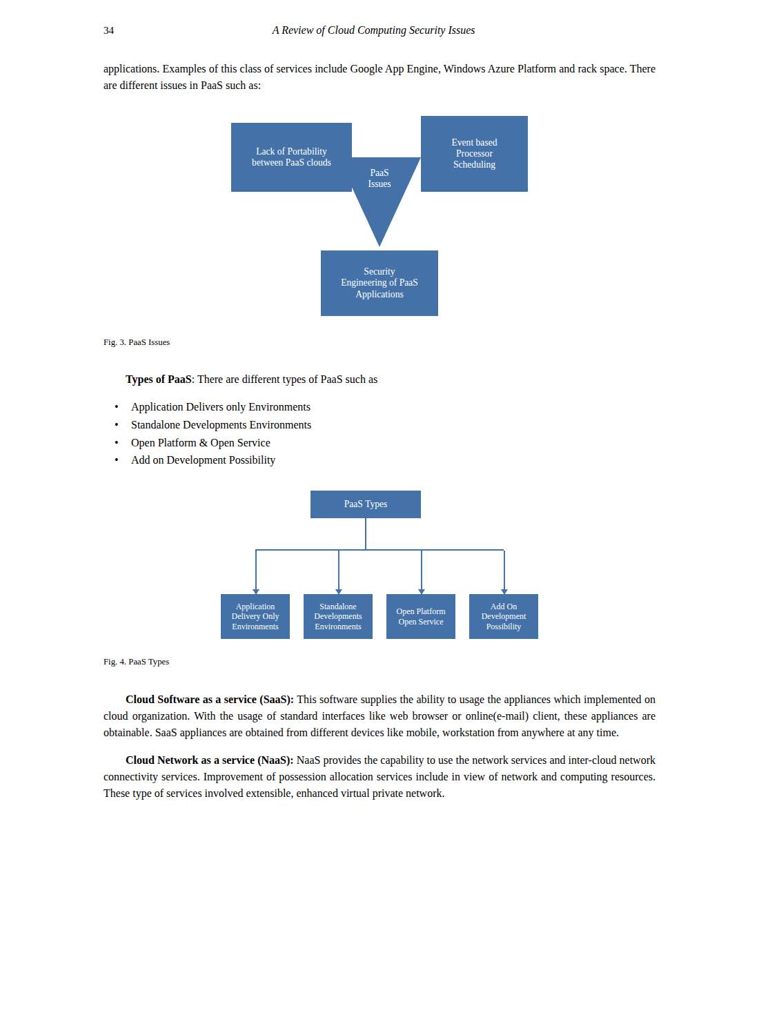34 A Review of Cloud Computing Security Issues
applications. Examples of this class of services include Google App Engine, Windows Azure Platform and rack space. There are different issues in PaaS such as:
Lack of Portability
between PaaS clouds
Event based
Processor
Scheduling
PaaS
Issues
Security
Engineering of PaaS
Applications
Fig. 3. PaaS Issues
Types of PaaS: There are different types of PaaS such as
Application Delivers only Environments
Standalone Developments Environments
Open Platform & Open Service
Add on Development Possibility
PaaS Types
Application
Delivery Only
Environments
Standalone
Developments
Environments
Open Platform
Open Service
Add On
Development
Possibility
Fig. 4. PaaS Types
Cloud Software as a service (SaaS): This software supplies the ability to usage the appliances which implemented on cloud organization. With the usage of standard interfaces like web browser or online(e-mail) client, these appliances are obtainable. SaaS appliances are obtained from different devices like mobile, workstation from anywhere at any time.
Cloud Network as a service (NaaS): NaaS provides the capability to use the network services and inter-cloud network connectivity services. Improvement of possession allocation services include in view of network and computing resources. These type of services involved extensible, enhanced virtual private network.